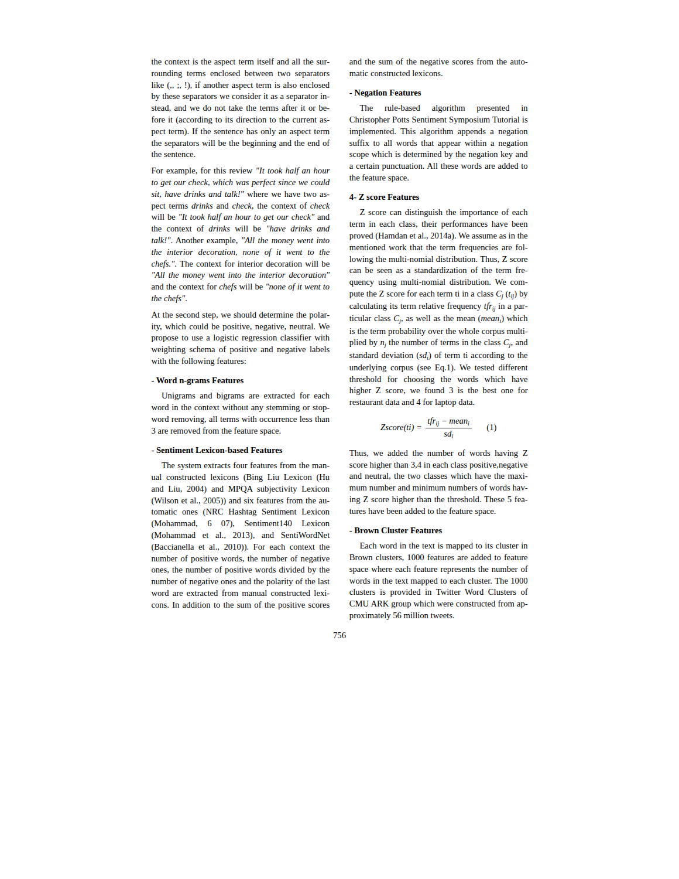the context is the aspect term itself and all the surrounding terms enclosed between two separators like (,, ;, !), if another aspect term is also enclosed by these separators we consider it as a separator instead, and we do not take the terms after it or before it (according to its direction to the current aspect term). If the sentence has only an aspect term the separators will be the beginning and the end of the sentence.
For example, for this review "It took half an hour to get our check, which was perfect since we could sit, have drinks and talk!" where we have two aspect terms drinks and check, the context of check will be "It took half an hour to get our check" and the context of drinks will be "have drinks and talk!". Another example, "All the money went into the interior decoration, none of it went to the chefs.". The context for interior decoration will be "All the money went into the interior decoration" and the context for chefs will be "none of it went to the chefs".
At the second step, we should determine the polarity, which could be positive, negative, neutral. We propose to use a logistic regression classifier with weighting schema of positive and negative labels with the following features:
- Word n-grams Features
Unigrams and bigrams are extracted for each word in the context without any stemming or stop-word removing, all terms with occurrence less than 3 are removed from the feature space.
- Sentiment Lexicon-based Features
The system extracts four features from the manual constructed lexicons (Bing Liu Lexicon (Hu and Liu, 2004) and MPQA subjectivity Lexicon (Wilson et al., 2005)) and six features from the automatic ones (NRC Hashtag Sentiment Lexicon (Mohammad, 6 07), Sentiment140 Lexicon (Mohammad et al., 2013), and SentiWordNet (Baccianella et al., 2010)). For each context the number of positive words, the number of negative ones, the number of positive words divided by the number of negative ones and the polarity of the last word are extracted from manual constructed lexicons. In addition to the sum of the positive scores and the sum of the negative scores from the automatic constructed lexicons.
- Negation Features
The rule-based algorithm presented in Christopher Potts Sentiment Symposium Tutorial is implemented. This algorithm appends a negation suffix to all words that appear within a negation scope which is determined by the negation key and a certain punctuation. All these words are added to the feature space.
4- Z score Features
Z score can distinguish the importance of each term in each class, their performances have been proved (Hamdan et al., 2014a). We assume as in the mentioned work that the term frequencies are following the multi-nomial distribution. Thus, Z score can be seen as a standardization of the term frequency using multi-nomial distribution. We compute the Z score for each term ti in a class Cj (tij) by calculating its term relative frequency tfrij in a particular class Cj, as well as the mean (meani) which is the term probability over the whole corpus multiplied by nj the number of terms in the class Cj, and standard deviation (sdi) of term ti according to the underlying corpus (see Eq.1). We tested different threshold for choosing the words which have higher Z score, we found 3 is the best one for restaurant data and 4 for laptop data.
Zscore(ti) = tfrij − meani sdi (1)
Thus, we added the number of words having Z score higher than 3,4 in each class positive,negative and neutral, the two classes which have the maximum number and minimum numbers of words having Z score higher than the threshold. These 5 features have been added to the feature space.
- Brown Cluster Features
Each word in the text is mapped to its cluster in Brown clusters, 1000 features are added to feature space where each feature represents the number of words in the text mapped to each cluster. The 1000 clusters is provided in Twitter Word Clusters of CMU ARK group which were constructed from approximately 56 million tweets.
756